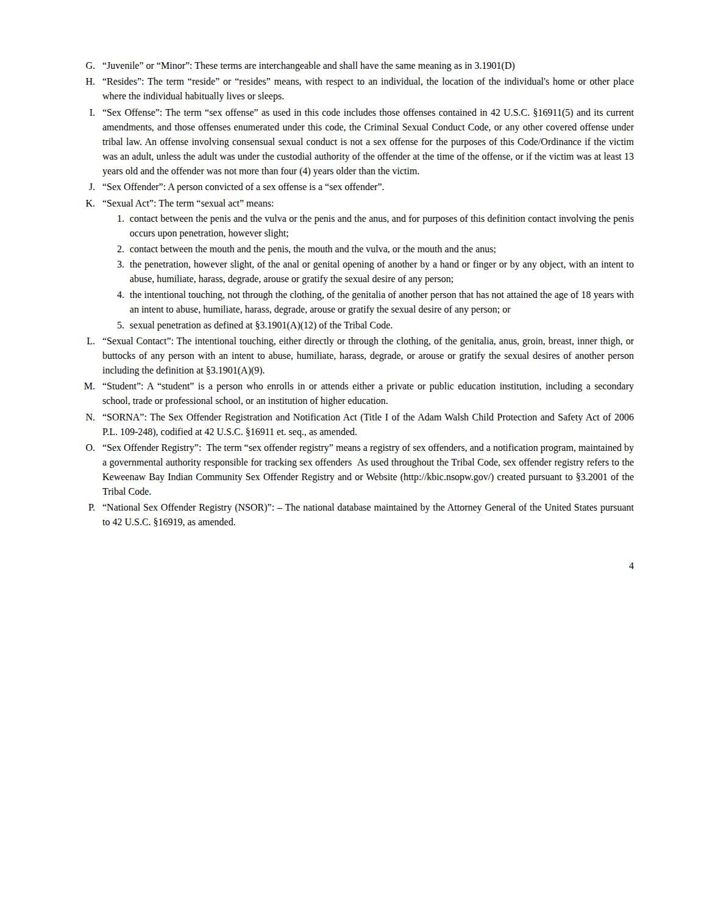“Juvenile” or “Minor”: These terms are interchangeable and shall have the same meaning as in 3.1901(D)
“Resides”: The term “reside” or “resides” means, with respect to an individual, the location of the individual's home or other place where the individual habitually lives or sleeps.
“Sex Offense”: The term “sex offense” as used in this code includes those offenses contained in 42 U.S.C. §16911(5) and its current amendments, and those offenses enumerated under this code, the Criminal Sexual Conduct Code, or any other covered offense under tribal law. An offense involving consensual sexual conduct is not a sex offense for the purposes of this Code/Ordinance if the victim was an adult, unless the adult was under the custodial authority of the offender at the time of the offense, or if the victim was at least 13 years old and the offender was not more than four (4) years older than the victim.
“Sex Offender”: A person convicted of a sex offense is a “sex offender”.
“Sexual Act”: The term “sexual act” means:
contact between the penis and the vulva or the penis and the anus, and for purposes of this definition contact involving the penis occurs upon penetration, however slight;
contact between the mouth and the penis, the mouth and the vulva, or the mouth and the anus;
the penetration, however slight, of the anal or genital opening of another by a hand or finger or by any object, with an intent to abuse, humiliate, harass, degrade, arouse or gratify the sexual desire of any person;
the intentional touching, not through the clothing, of the genitalia of another person that has not attained the age of 18 years with an intent to abuse, humiliate, harass, degrade, arouse or gratify the sexual desire of any person; or
sexual penetration as defined at §3.1901(A)(12) of the Tribal Code.
“Sexual Contact”: The intentional touching, either directly or through the clothing, of the genitalia, anus, groin, breast, inner thigh, or buttocks of any person with an intent to abuse, humiliate, harass, degrade, or arouse or gratify the sexual desires of another person including the definition at §3.1901(A)(9).
“Student”: A “student” is a person who enrolls in or attends either a private or public education institution, including a secondary school, trade or professional school, or an institution of higher education.
“SORNA”: The Sex Offender Registration and Notification Act (Title I of the Adam Walsh Child Protection and Safety Act of 2006 P.L. 109-248), codified at 42 U.S.C. §16911 et. seq., as amended.
“Sex Offender Registry”: The term “sex offender registry” means a registry of sex offenders, and a notification program, maintained by a governmental authority responsible for tracking sex offenders As used throughout the Tribal Code, sex offender registry refers to the Keweenaw Bay Indian Community Sex Offender Registry and or Website (http://kbic.nsopw.gov/) created pursuant to §3.2001 of the Tribal Code.
“National Sex Offender Registry (NSOR)”: – The national database maintained by the Attorney General of the United States pursuant to 42 U.S.C. §16919, as amended.
4